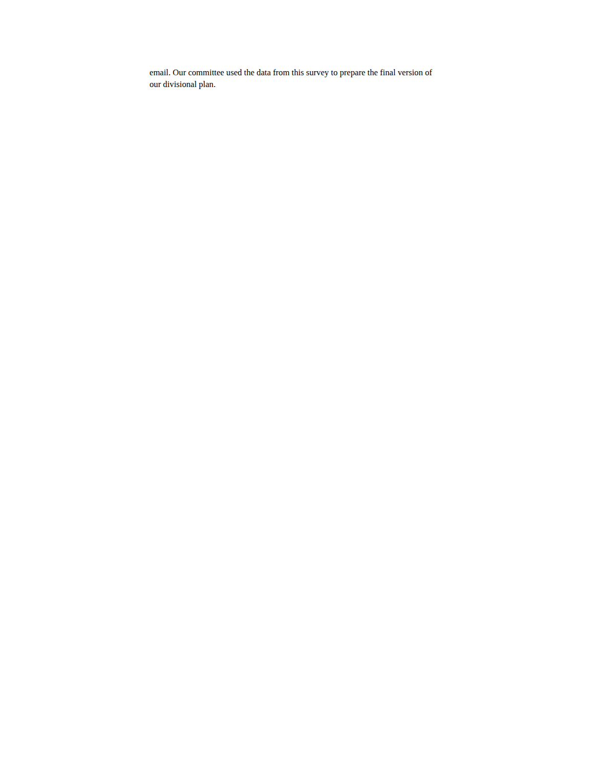email. Our committee used the data from this survey to prepare the final version of our divisional plan.